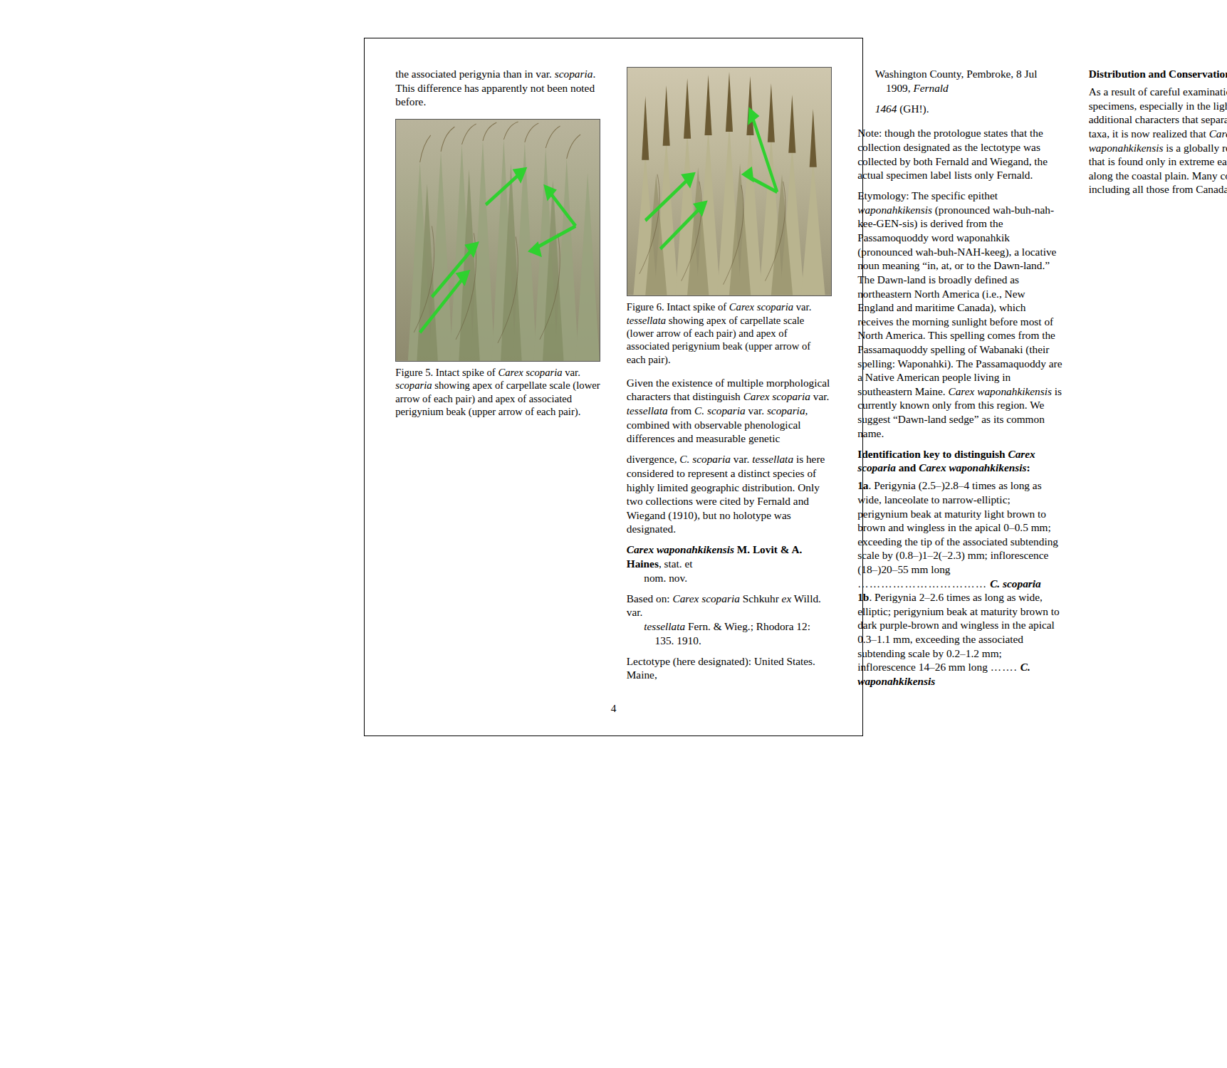the associated perigynia than in var. scoparia. This difference has apparently not been noted before.
Figure 5. Intact spike of Carex scoparia var. scoparia showing apex of carpellate scale (lower arrow of each pair) and apex of associated perigynium beak (upper arrow of each pair).
Figure 6. Intact spike of Carex scoparia var. tessellata showing apex of carpellate scale (lower arrow of each pair) and apex of associated perigynium beak (upper arrow of each pair).
Given the existence of multiple morphological characters that distinguish Carex scoparia var. tessellata from C. scoparia var. scoparia, combined with observable phenological differences and measurable genetic
divergence, C. scoparia var. tessellata is here considered to represent a distinct species of highly limited geographic distribution. Only two collections were cited by Fernald and Wiegand (1910), but no holotype was designated.
Carex waponahkikensis M. Lovit & A. Haines, stat. et
nom. nov.
Based on: Carex scoparia Schkuhr ex Willd. var.
tessellata Fern. & Wieg.; Rhodora 12: 135. 1910.
Lectotype (here designated): United States. Maine,
Washington County, Pembroke, 8 Jul 1909, Fernald
1464 (GH!).
Note: though the protologue states that the collection designated as the lectotype was collected by both Fernald and Wiegand, the actual specimen label lists only Fernald.
Etymology: The specific epithet waponahkikensis (pronounced wah-buh-nah-kee-GEN-sis) is derived from the Passamoquoddy word waponahkik (pronounced wah-buh-NAH-keeg), a locative noun meaning “in, at, or to the Dawn-land.” The Dawn-land is broadly defined as northeastern North America (i.e., New England and maritime Canada), which receives the morning sunlight before most of North America. This spelling comes from the Passamaquoddy spelling of Wabanaki (their spelling: Waponahki). The Passamaquoddy are a Native American people living in southeastern Maine. Carex waponahkikensis is currently known only from this region. We suggest “Dawn-land sedge” as its common name.
Identification key to distinguish Carex scoparia and Carex waponahkikensis:
1a. Perigynia (2.5–)2.8–4 times as long as wide, lanceolate to narrow-elliptic; perigynium beak at maturity light brown to brown and wingless in the apical 0–0.5 mm; exceeding the tip of the associated subtending scale by (0.8–)1–2(–2.3) mm; inflorescence (18–)20–55 mm long …………………………… C. scoparia
1b. Perigynia 2–2.6 times as long as wide, elliptic; perigynium beak at maturity brown to dark purple-brown and wingless in the apical 0.3–1.1 mm, exceeding the associated subtending scale by 0.2–1.2 mm; inflorescence 14–26 mm long ……. C. waponahkikensis
Distribution and Conservation
As a result of careful examination of specimens, especially in the light of the additional characters that separate these two taxa, it is now realized that Carex waponahkikensis is a globally restricted taxon that is found only in extreme eastern Maine along the coastal plain. Many collections, including all those from Canada
4